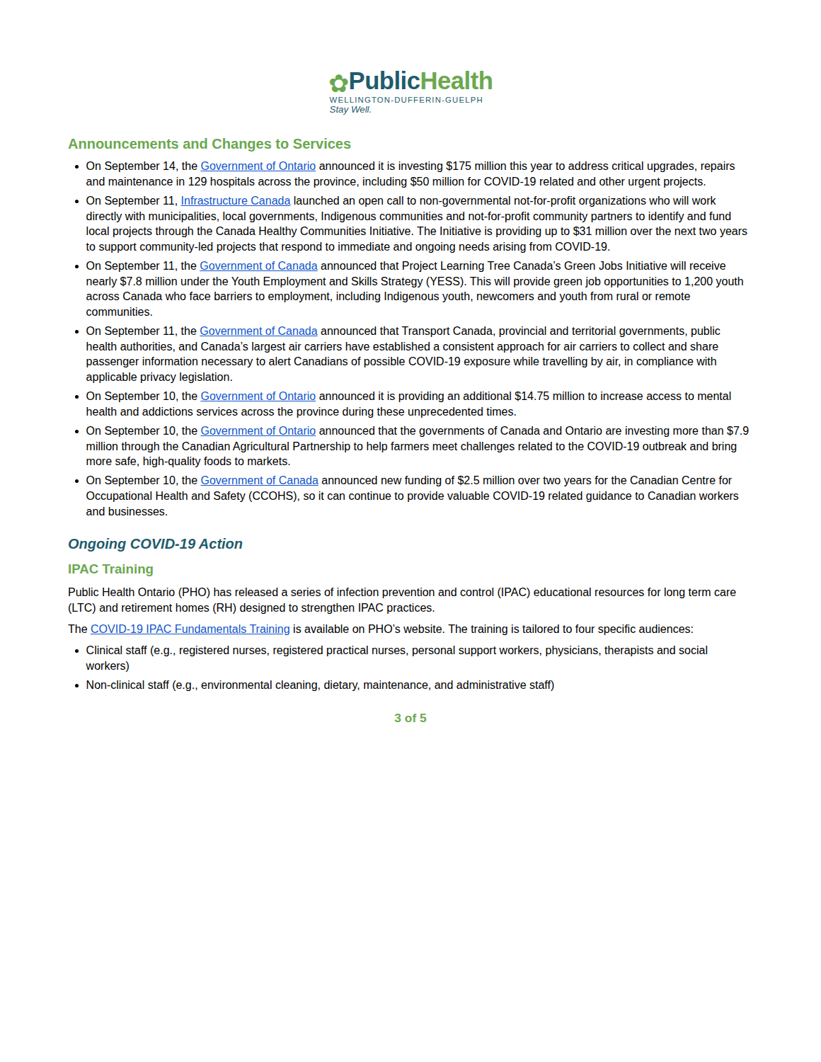✿Public Health WELLINGTON-DUFFERIN-GUELPH Stay Well.
Announcements and Changes to Services
On September 14, the Government of Ontario announced it is investing $175 million this year to address critical upgrades, repairs and maintenance in 129 hospitals across the province, including $50 million for COVID-19 related and other urgent projects.
On September 11, Infrastructure Canada launched an open call to non-governmental not-for-profit organizations who will work directly with municipalities, local governments, Indigenous communities and not-for-profit community partners to identify and fund local projects through the Canada Healthy Communities Initiative. The Initiative is providing up to $31 million over the next two years to support community-led projects that respond to immediate and ongoing needs arising from COVID-19.
On September 11, the Government of Canada announced that Project Learning Tree Canada’s Green Jobs Initiative will receive nearly $7.8 million under the Youth Employment and Skills Strategy (YESS). This will provide green job opportunities to 1,200 youth across Canada who face barriers to employment, including Indigenous youth, newcomers and youth from rural or remote communities.
On September 11, the Government of Canada announced that Transport Canada, provincial and territorial governments, public health authorities, and Canada’s largest air carriers have established a consistent approach for air carriers to collect and share passenger information necessary to alert Canadians of possible COVID-19 exposure while travelling by air, in compliance with applicable privacy legislation.
On September 10, the Government of Ontario announced it is providing an additional $14.75 million to increase access to mental health and addictions services across the province during these unprecedented times.
On September 10, the Government of Ontario announced that the governments of Canada and Ontario are investing more than $7.9 million through the Canadian Agricultural Partnership to help farmers meet challenges related to the COVID-19 outbreak and bring more safe, high-quality foods to markets.
On September 10, the Government of Canada announced new funding of $2.5 million over two years for the Canadian Centre for Occupational Health and Safety (CCOHS), so it can continue to provide valuable COVID-19 related guidance to Canadian workers and businesses.
Ongoing COVID-19 Action
IPAC Training
Public Health Ontario (PHO) has released a series of infection prevention and control (IPAC) educational resources for long term care (LTC) and retirement homes (RH) designed to strengthen IPAC practices.
The COVID-19 IPAC Fundamentals Training is available on PHO’s website. The training is tailored to four specific audiences:
Clinical staff (e.g., registered nurses, registered practical nurses, personal support workers, physicians, therapists and social workers)
Non-clinical staff (e.g., environmental cleaning, dietary, maintenance, and administrative staff)
3 of 5